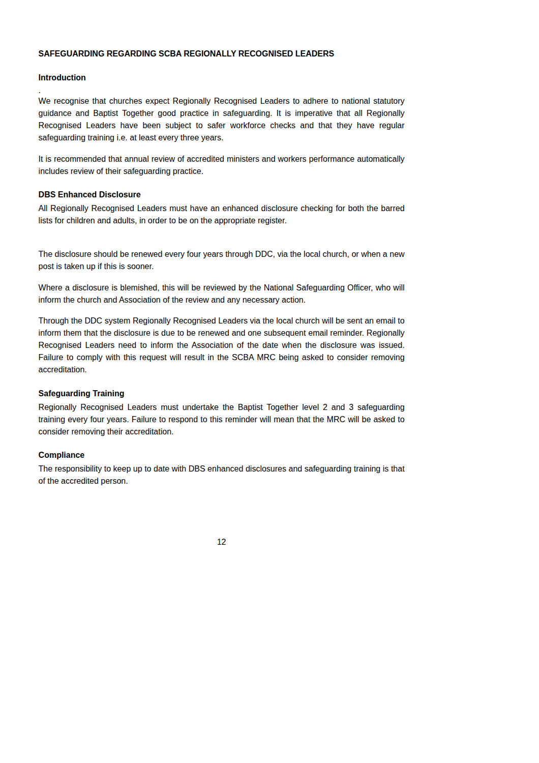SAFEGUARDING REGARDING SCBA REGIONALLY RECOGNISED LEADERS
Introduction
.
We recognise that churches expect Regionally Recognised Leaders to adhere to national statutory guidance and Baptist Together good practice in safeguarding. It is imperative that all Regionally Recognised Leaders have been subject to safer workforce checks and that they have regular safeguarding training i.e. at least every three years.
It is recommended that annual review of accredited ministers and workers performance automatically includes review of their safeguarding practice.
DBS Enhanced Disclosure
All Regionally Recognised Leaders must have an enhanced disclosure checking for both the barred lists for children and adults, in order to be on the appropriate register.
The disclosure should be renewed every four years through DDC, via the local church, or when a new post is taken up if this is sooner.
Where a disclosure is blemished, this will be reviewed by the National Safeguarding Officer, who will inform the church and Association of the review and any necessary action.
Through the DDC system Regionally Recognised Leaders via the local church will be sent an email to inform them that the disclosure is due to be renewed and one subsequent email reminder. Regionally Recognised Leaders need to inform the Association of the date when the disclosure was issued. Failure to comply with this request will result in the SCBA MRC being asked to consider removing accreditation.
Safeguarding Training
Regionally Recognised Leaders must undertake the Baptist Together level 2 and 3 safeguarding training every four years. Failure to respond to this reminder will mean that the MRC will be asked to consider removing their accreditation.
Compliance
The responsibility to keep up to date with DBS enhanced disclosures and safeguarding training is that of the accredited person.
12